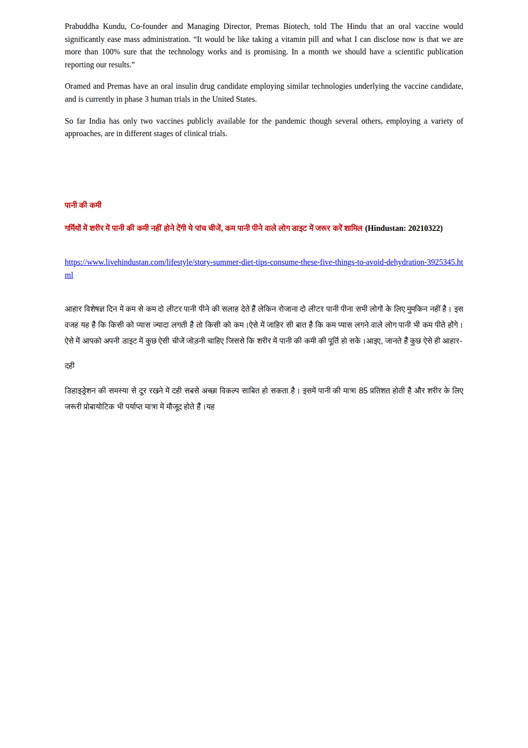Prabuddha Kundu, Co-founder and Managing Director, Premas Biotech, told The Hindu that an oral vaccine would significantly ease mass administration. “It would be like taking a vitamin pill and what I can disclose now is that we are more than 100% sure that the technology works and is promising. In a month we should have a scientific publication reporting our results.”
Oramed and Premas have an oral insulin drug candidate employing similar technologies underlying the vaccine candidate, and is currently in phase 3 human trials in the United States.
So far India has only two vaccines publicly available for the pandemic though several others, employing a variety of approaches, are in different stages of clinical trials.
पानी की कमी
गर्मियों में शरीर में पानी की कमी नहीं होने देंगी ये पांच चीजें, कम पानी पीने वाले लोग डाइट में जरूर करें शामिल (Hindustan: 20210322)
https://www.livehindustan.com/lifestyle/story-summer-diet-tips-consume-these-five-things-to-avoid-dehydration-3925345.html
आहार विशेषज्ञ दिन में कम से कम दो लीटर पानी पीने की सलाह देते हैं लेकिन रोजाना दो लीटर पानी पीना सभी लोगों के लिए मुमकिन नहीं है। इस वजह यह है कि किसी को प्यास ज्यादा लगती है तो किसी को कम।ऐसे में जाहिर सी बात है कि कम प्यास लगने वाले लोग पानी भी कम पीते होंगे।ऐसे में आपको अपनी डाइट में कुछ ऐसी चीजें जोड़नी चाहिए जिससे कि शरीर में पानी की कमी की पूर्ति हो सके।आइए, जानते हैं कुछ ऐसे ही आहार-
दही
डिहाइड्रेशन की समस्या से दूर रखने में दही सबसे अच्छा विकल्प साबित हो सकता है। इसमें पानी की मात्रा 85 प्रतिशत होती है और शरीर के लिए जरूरी प्रोबायोटिक भी पर्याप्त मात्रा में मौजूद होते हैं।यह